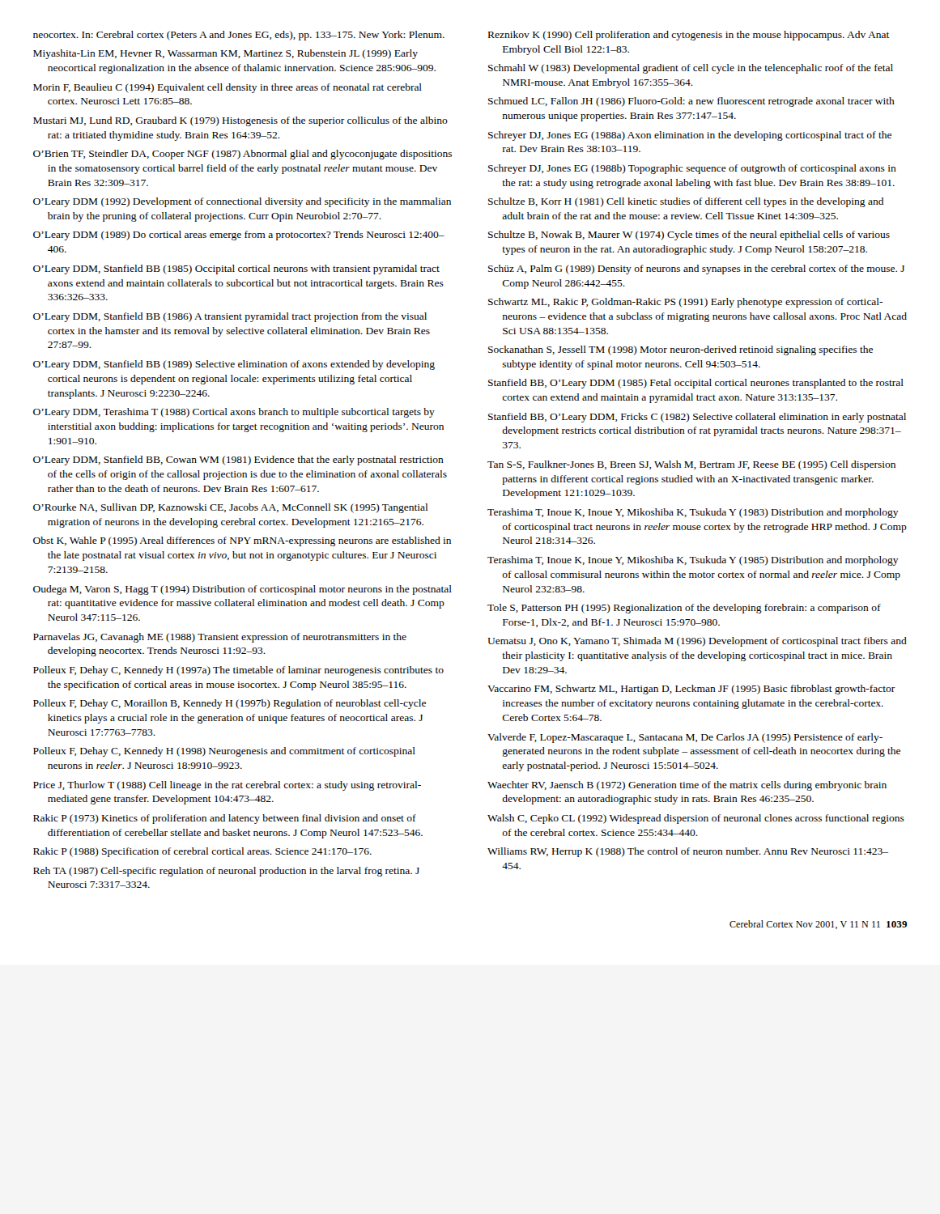neocortex. In: Cerebral cortex (Peters A and Jones EG, eds), pp. 133–175. New York: Plenum.
Miyashita-Lin EM, Hevner R, Wassarman KM, Martinez S, Rubenstein JL (1999) Early neocortical regionalization in the absence of thalamic innervation. Science 285:906–909.
Morin F, Beaulieu C (1994) Equivalent cell density in three areas of neonatal rat cerebral cortex. Neurosci Lett 176:85–88.
Mustari MJ, Lund RD, Graubard K (1979) Histogenesis of the superior colliculus of the albino rat: a tritiated thymidine study. Brain Res 164:39–52.
O’Brien TF, Steindler DA, Cooper NGF (1987) Abnormal glial and glycoconjugate dispositions in the somatosensory cortical barrel field of the early postnatal reeler mutant mouse. Dev Brain Res 32:309–317.
O’Leary DDM (1992) Development of connectional diversity and specificity in the mammalian brain by the pruning of collateral projections. Curr Opin Neurobiol 2:70–77.
O’Leary DDM (1989) Do cortical areas emerge from a protocortex? Trends Neurosci 12:400–406.
O’Leary DDM, Stanfield BB (1985) Occipital cortical neurons with transient pyramidal tract axons extend and maintain collaterals to subcortical but not intracortical targets. Brain Res 336:326–333.
O’Leary DDM, Stanfield BB (1986) A transient pyramidal tract projection from the visual cortex in the hamster and its removal by selective collateral elimination. Dev Brain Res 27:87–99.
O’Leary DDM, Stanfield BB (1989) Selective elimination of axons extended by developing cortical neurons is dependent on regional locale: experiments utilizing fetal cortical transplants. J Neurosci 9:2230–2246.
O’Leary DDM, Terashima T (1988) Cortical axons branch to multiple subcortical targets by interstitial axon budding: implications for target recognition and ‘waiting periods’. Neuron 1:901–910.
O’Leary DDM, Stanfield BB, Cowan WM (1981) Evidence that the early postnatal restriction of the cells of origin of the callosal projection is due to the elimination of axonal collaterals rather than to the death of neurons. Dev Brain Res 1:607–617.
O’Rourke NA, Sullivan DP, Kaznowski CE, Jacobs AA, McConnell SK (1995) Tangential migration of neurons in the developing cerebral cortex. Development 121:2165–2176.
Obst K, Wahle P (1995) Areal differences of NPY mRNA-expressing neurons are established in the late postnatal rat visual cortex in vivo, but not in organotypic cultures. Eur J Neurosci 7:2139–2158.
Oudega M, Varon S, Hagg T (1994) Distribution of corticospinal motor neurons in the postnatal rat: quantitative evidence for massive collateral elimination and modest cell death. J Comp Neurol 347:115–126.
Parnavelas JG, Cavanagh ME (1988) Transient expression of neurotransmitters in the developing neocortex. Trends Neurosci 11:92–93.
Polleux F, Dehay C, Kennedy H (1997a) The timetable of laminar neurogenesis contributes to the specification of cortical areas in mouse isocortex. J Comp Neurol 385:95–116.
Polleux F, Dehay C, Moraillon B, Kennedy H (1997b) Regulation of neuroblast cell-cycle kinetics plays a crucial role in the generation of unique features of neocortical areas. J Neurosci 17:7763–7783.
Polleux F, Dehay C, Kennedy H (1998) Neurogenesis and commitment of corticospinal neurons in reeler. J Neurosci 18:9910–9923.
Price J, Thurlow T (1988) Cell lineage in the rat cerebral cortex: a study using retroviral-mediated gene transfer. Development 104:473–482.
Rakic P (1973) Kinetics of proliferation and latency between final division and onset of differentiation of cerebellar stellate and basket neurons. J Comp Neurol 147:523–546.
Rakic P (1988) Specification of cerebral cortical areas. Science 241:170–176.
Reh TA (1987) Cell-specific regulation of neuronal production in the larval frog retina. J Neurosci 7:3317–3324.
Reznikov K (1990) Cell proliferation and cytogenesis in the mouse hippocampus. Adv Anat Embryol Cell Biol 122:1–83.
Schmahl W (1983) Developmental gradient of cell cycle in the telencephalic roof of the fetal NMRI-mouse. Anat Embryol 167:355–364.
Schmued LC, Fallon JH (1986) Fluoro-Gold: a new fluorescent retrograde axonal tracer with numerous unique properties. Brain Res 377:147–154.
Schreyer DJ, Jones EG (1988a) Axon elimination in the developing corticospinal tract of the rat. Dev Brain Res 38:103–119.
Schreyer DJ, Jones EG (1988b) Topographic sequence of outgrowth of corticospinal axons in the rat: a study using retrograde axonal labeling with fast blue. Dev Brain Res 38:89–101.
Schultze B, Korr H (1981) Cell kinetic studies of different cell types in the developing and adult brain of the rat and the mouse: a review. Cell Tissue Kinet 14:309–325.
Schultze B, Nowak B, Maurer W (1974) Cycle times of the neural epithelial cells of various types of neuron in the rat. An autoradiographic study. J Comp Neurol 158:207–218.
Schüz A, Palm G (1989) Density of neurons and synapses in the cerebral cortex of the mouse. J Comp Neurol 286:442–455.
Schwartz ML, Rakic P, Goldman-Rakic PS (1991) Early phenotype expression of cortical-neurons – evidence that a subclass of migrating neurons have callosal axons. Proc Natl Acad Sci USA 88:1354–1358.
Sockanathan S, Jessell TM (1998) Motor neuron-derived retinoid signaling specifies the subtype identity of spinal motor neurons. Cell 94:503–514.
Stanfield BB, O’Leary DDM (1985) Fetal occipital cortical neurones transplanted to the rostral cortex can extend and maintain a pyramidal tract axon. Nature 313:135–137.
Stanfield BB, O’Leary DDM, Fricks C (1982) Selective collateral elimination in early postnatal development restricts cortical distribution of rat pyramidal tracts neurons. Nature 298:371–373.
Tan S-S, Faulkner-Jones B, Breen SJ, Walsh M, Bertram JF, Reese BE (1995) Cell dispersion patterns in different cortical regions studied with an X-inactivated transgenic marker. Development 121:1029–1039.
Terashima T, Inoue K, Inoue Y, Mikoshiba K, Tsukuda Y (1983) Distribution and morphology of corticospinal tract neurons in reeler mouse cortex by the retrograde HRP method. J Comp Neurol 218:314–326.
Terashima T, Inoue K, Inoue Y, Mikoshiba K, Tsukuda Y (1985) Distribution and morphology of callosal commisural neurons within the motor cortex of normal and reeler mice. J Comp Neurol 232:83–98.
Tole S, Patterson PH (1995) Regionalization of the developing forebrain: a comparison of Forse-1, Dlx-2, and Bf-1. J Neurosci 15:970–980.
Uematsu J, Ono K, Yamano T, Shimada M (1996) Development of corticospinal tract fibers and their plasticity I: quantitative analysis of the developing corticospinal tract in mice. Brain Dev 18:29–34.
Vaccarino FM, Schwartz ML, Hartigan D, Leckman JF (1995) Basic fibroblast growth-factor increases the number of excitatory neurons containing glutamate in the cerebral-cortex. Cereb Cortex 5:64–78.
Valverde F, Lopez-Mascaraque L, Santacana M, De Carlos JA (1995) Persistence of early-generated neurons in the rodent subplate – assessment of cell-death in neocortex during the early postnatal-period. J Neurosci 15:5014–5024.
Waechter RV, Jaensch B (1972) Generation time of the matrix cells during embryonic brain development: an autoradiographic study in rats. Brain Res 46:235–250.
Walsh C, Cepko CL (1992) Widespread dispersion of neuronal clones across functional regions of the cerebral cortex. Science 255:434–440.
Williams RW, Herrup K (1988) The control of neuron number. Annu Rev Neurosci 11:423–454.
Cerebral Cortex Nov 2001, V 11 N 11 1039